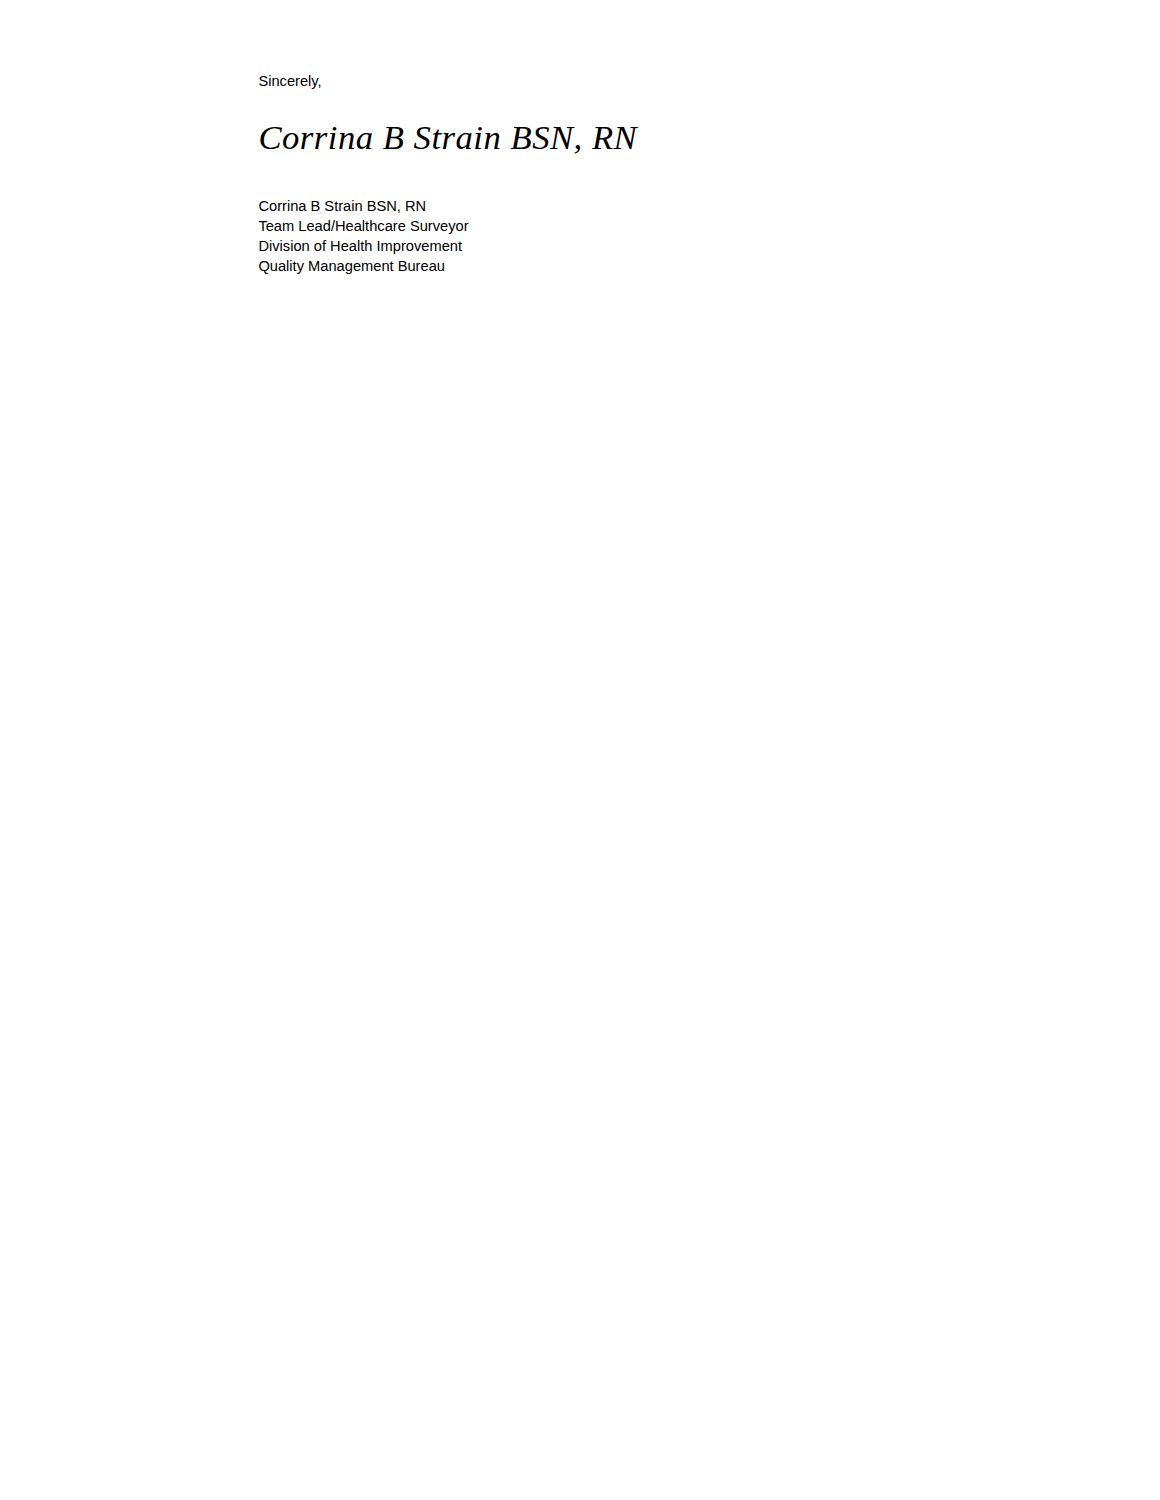Sincerely,
Corrina B Strain BSN, RN
Corrina B Strain BSN, RN
Team Lead/Healthcare Surveyor
Division of Health Improvement
Quality Management Bureau